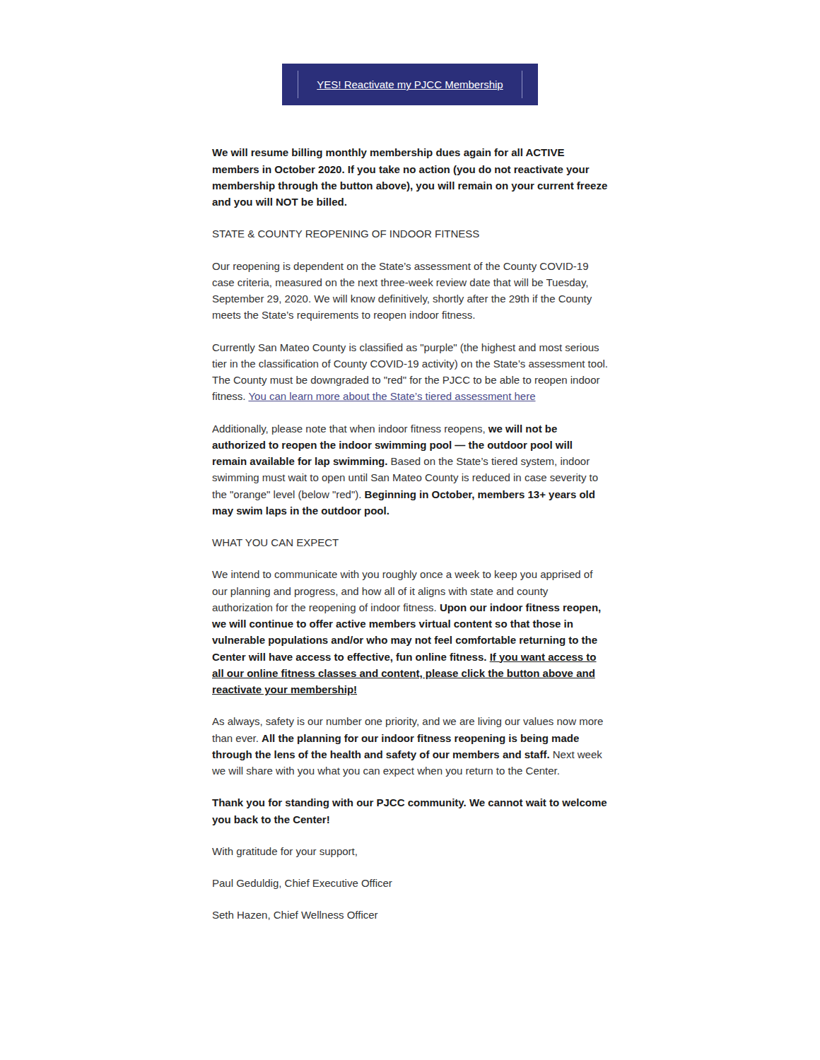YES! Reactivate my PJCC Membership
We will resume billing monthly membership dues again for all ACTIVE members in October 2020. If you take no action (you do not reactivate your membership through the button above), you will remain on your current freeze and you will NOT be billed.
STATE & COUNTY REOPENING OF INDOOR FITNESS
Our reopening is dependent on the State’s assessment of the County COVID-19 case criteria, measured on the next three-week review date that will be Tuesday, September 29, 2020. We will know definitively, shortly after the 29th if the County meets the State’s requirements to reopen indoor fitness.
Currently San Mateo County is classified as "purple" (the highest and most serious tier in the classification of County COVID-19 activity) on the State’s assessment tool. The County must be downgraded to "red" for the PJCC to be able to reopen indoor fitness. You can learn more about the State’s tiered assessment here
Additionally, please note that when indoor fitness reopens, we will not be authorized to reopen the indoor swimming pool — the outdoor pool will remain available for lap swimming. Based on the State’s tiered system, indoor swimming must wait to open until San Mateo County is reduced in case severity to the "orange" level (below "red"). Beginning in October, members 13+ years old may swim laps in the outdoor pool.
WHAT YOU CAN EXPECT
We intend to communicate with you roughly once a week to keep you apprised of our planning and progress, and how all of it aligns with state and county authorization for the reopening of indoor fitness. Upon our indoor fitness reopen, we will continue to offer active members virtual content so that those in vulnerable populations and/or who may not feel comfortable returning to the Center will have access to effective, fun online fitness. If you want access to all our online fitness classes and content, please click the button above and reactivate your membership!
As always, safety is our number one priority, and we are living our values now more than ever. All the planning for our indoor fitness reopening is being made through the lens of the health and safety of our members and staff. Next week we will share with you what you can expect when you return to the Center.
Thank you for standing with our PJCC community. We cannot wait to welcome you back to the Center!
With gratitude for your support,
Paul Geduldig, Chief Executive Officer
Seth Hazen, Chief Wellness Officer